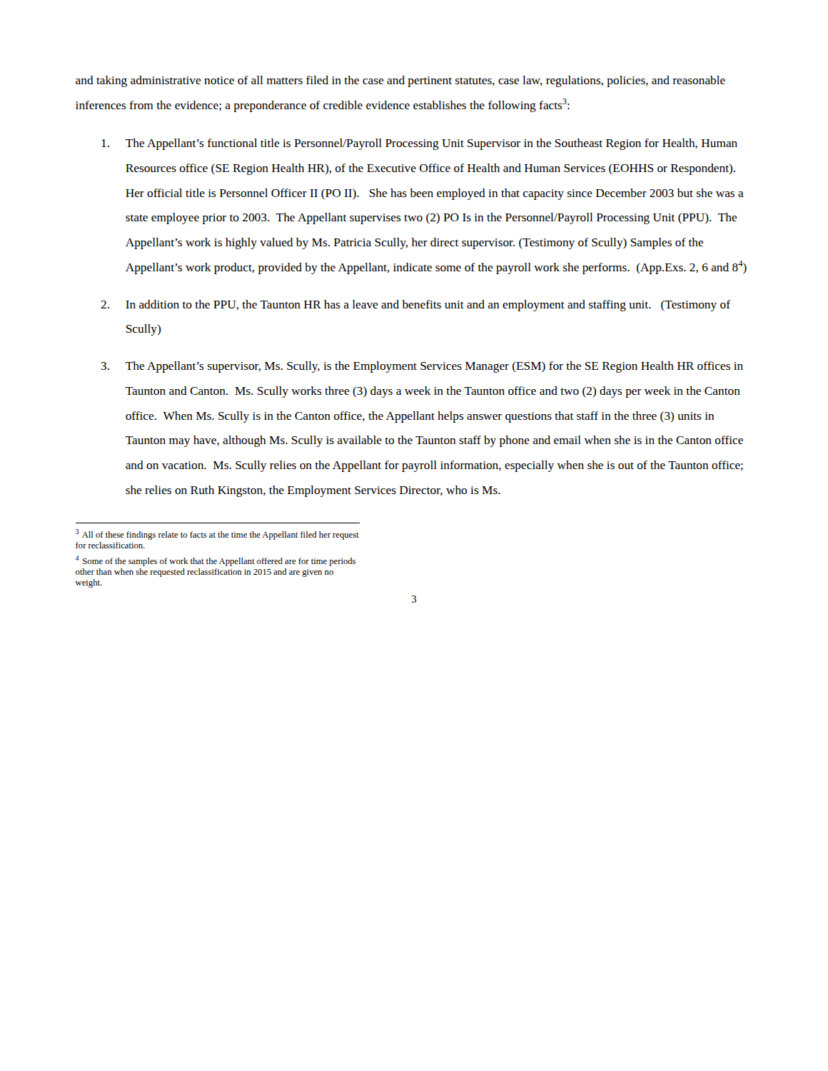and taking administrative notice of all matters filed in the case and pertinent statutes, case law, regulations, policies, and reasonable inferences from the evidence; a preponderance of credible evidence establishes the following facts3:
The Appellant’s functional title is Personnel/Payroll Processing Unit Supervisor in the Southeast Region for Health, Human Resources office (SE Region Health HR), of the Executive Office of Health and Human Services (EOHHS or Respondent). Her official title is Personnel Officer II (PO II). She has been employed in that capacity since December 2003 but she was a state employee prior to 2003. The Appellant supervises two (2) PO Is in the Personnel/Payroll Processing Unit (PPU). The Appellant’s work is highly valued by Ms. Patricia Scully, her direct supervisor. (Testimony of Scully) Samples of the Appellant’s work product, provided by the Appellant, indicate some of the payroll work she performs. (App.Exs. 2, 6 and 84)
In addition to the PPU, the Taunton HR has a leave and benefits unit and an employment and staffing unit. (Testimony of Scully)
The Appellant’s supervisor, Ms. Scully, is the Employment Services Manager (ESM) for the SE Region Health HR offices in Taunton and Canton. Ms. Scully works three (3) days a week in the Taunton office and two (2) days per week in the Canton office. When Ms. Scully is in the Canton office, the Appellant helps answer questions that staff in the three (3) units in Taunton may have, although Ms. Scully is available to the Taunton staff by phone and email when she is in the Canton office and on vacation. Ms. Scully relies on the Appellant for payroll information, especially when she is out of the Taunton office; she relies on Ruth Kingston, the Employment Services Director, who is Ms.
3 All of these findings relate to facts at the time the Appellant filed her request for reclassification.
4 Some of the samples of work that the Appellant offered are for time periods other than when she requested reclassification in 2015 and are given no weight.
3